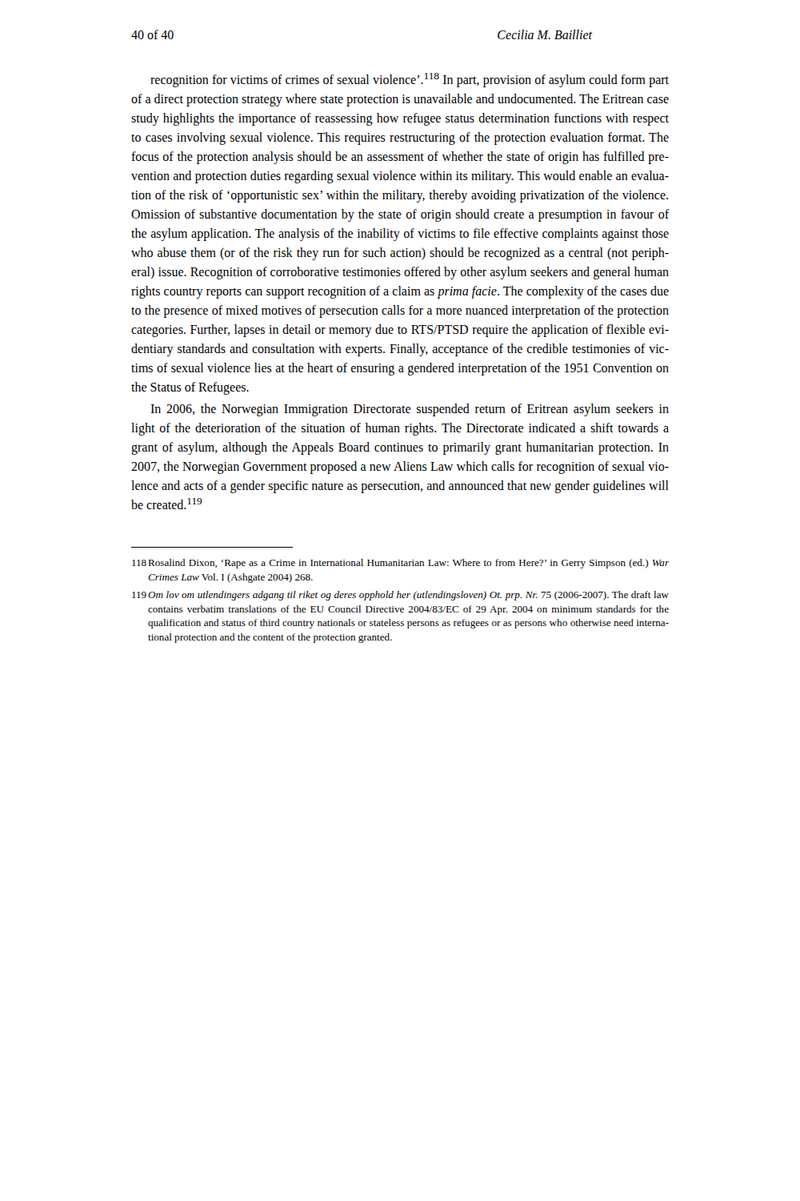40 of 40 Cecilia M. Bailliet
recognition for victims of crimes of sexual violence’.118 In part, provision of asylum could form part of a direct protection strategy where state protection is unavailable and undocumented. The Eritrean case study highlights the importance of reassessing how refugee status determination functions with respect to cases involving sexual violence. This requires restructuring of the protection evaluation format. The focus of the protection analysis should be an assessment of whether the state of origin has fulfilled prevention and protection duties regarding sexual violence within its military. This would enable an evaluation of the risk of ‘opportunistic sex’ within the military, thereby avoiding privatization of the violence. Omission of substantive documentation by the state of origin should create a presumption in favour of the asylum application. The analysis of the inability of victims to file effective complaints against those who abuse them (or of the risk they run for such action) should be recognized as a central (not peripheral) issue. Recognition of corroborative testimonies offered by other asylum seekers and general human rights country reports can support recognition of a claim as prima facie. The complexity of the cases due to the presence of mixed motives of persecution calls for a more nuanced interpretation of the protection categories. Further, lapses in detail or memory due to RTS/PTSD require the application of flexible evidentiary standards and consultation with experts. Finally, acceptance of the credible testimonies of victims of sexual violence lies at the heart of ensuring a gendered interpretation of the 1951 Convention on the Status of Refugees.
In 2006, the Norwegian Immigration Directorate suspended return of Eritrean asylum seekers in light of the deterioration of the situation of human rights. The Directorate indicated a shift towards a grant of asylum, although the Appeals Board continues to primarily grant humanitarian protection. In 2007, the Norwegian Government proposed a new Aliens Law which calls for recognition of sexual violence and acts of a gender specific nature as persecution, and announced that new gender guidelines will be created.119
118 Rosalind Dixon, ‘Rape as a Crime in International Humanitarian Law: Where to from Here?’ in Gerry Simpson (ed.) War Crimes Law Vol. I (Ashgate 2004) 268.
119 Om lov om utlendingers adgang til riket og deres opphold her (utlendingsloven) Ot. prp. Nr. 75 (2006-2007). The draft law contains verbatim translations of the EU Council Directive 2004/83/EC of 29 Apr. 2004 on minimum standards for the qualification and status of third country nationals or stateless persons as refugees or as persons who otherwise need international protection and the content of the protection granted.